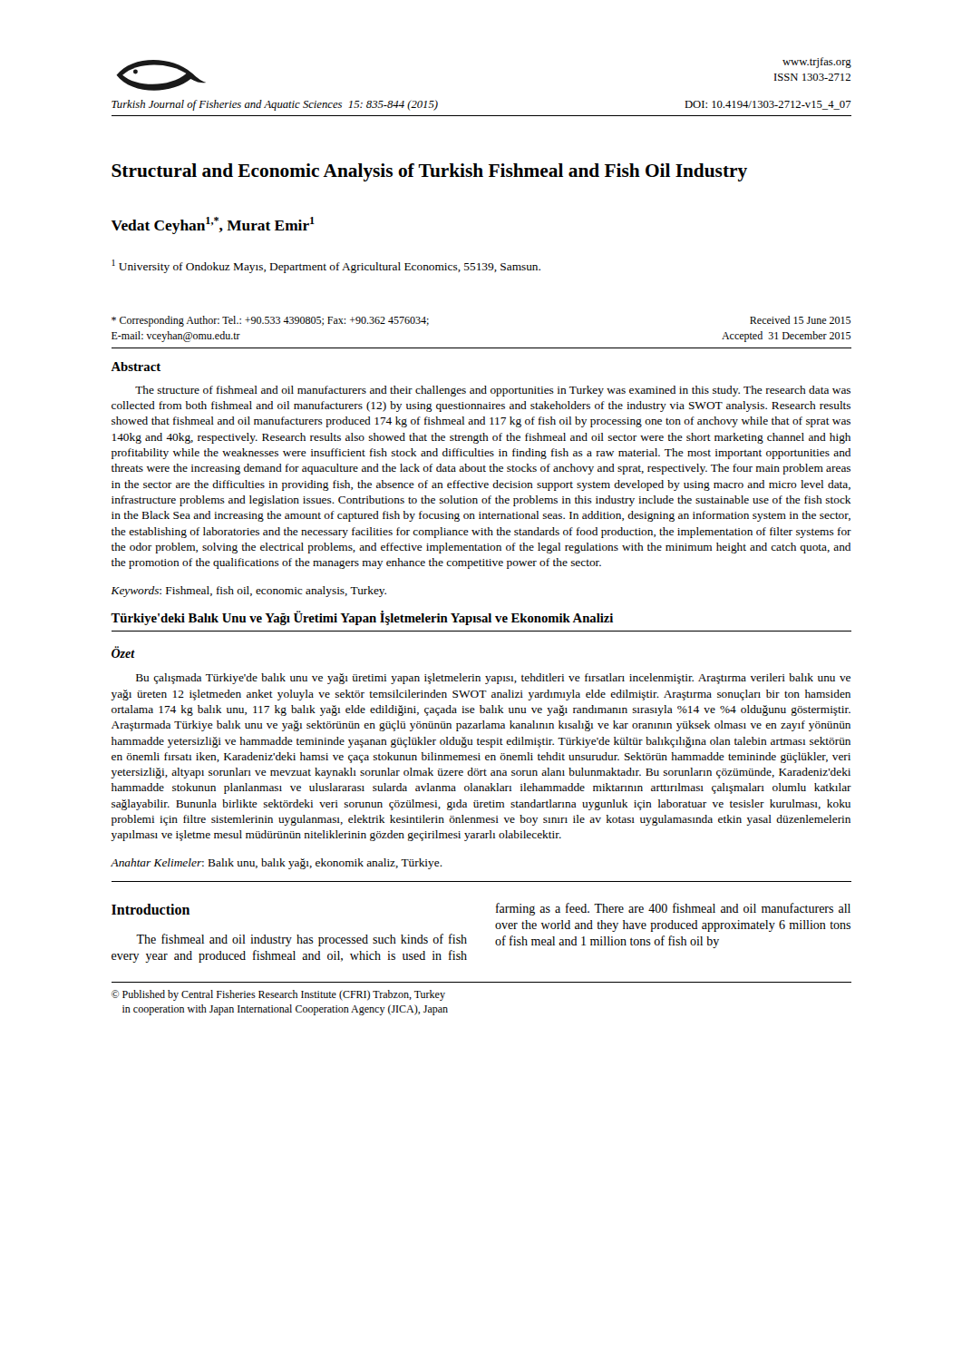www.trjfas.org
ISSN 1303-2712
Turkish Journal of Fisheries and Aquatic Sciences 15: 835-844 (2015) DOI: 10.4194/1303-2712-v15_4_07
Structural and Economic Analysis of Turkish Fishmeal and Fish Oil Industry
Vedat Ceyhan1,*, Murat Emir1
1 University of Ondokuz Mayıs, Department of Agricultural Economics, 55139, Samsun.
* Corresponding Author: Tel.: +90.533 4390805; Fax: +90.362 4576034;
E-mail: vceyhan@omu.edu.tr
Received 15 June 2015
Accepted 31 December 2015
Abstract
The structure of fishmeal and oil manufacturers and their challenges and opportunities in Turkey was examined in this study. The research data was collected from both fishmeal and oil manufacturers (12) by using questionnaires and stakeholders of the industry via SWOT analysis. Research results showed that fishmeal and oil manufacturers produced 174 kg of fishmeal and 117 kg of fish oil by processing one ton of anchovy while that of sprat was 140kg and 40kg, respectively. Research results also showed that the strength of the fishmeal and oil sector were the short marketing channel and high profitability while the weaknesses were insufficient fish stock and difficulties in finding fish as a raw material. The most important opportunities and threats were the increasing demand for aquaculture and the lack of data about the stocks of anchovy and sprat, respectively. The four main problem areas in the sector are the difficulties in providing fish, the absence of an effective decision support system developed by using macro and micro level data, infrastructure problems and legislation issues. Contributions to the solution of the problems in this industry include the sustainable use of the fish stock in the Black Sea and increasing the amount of captured fish by focusing on international seas. In addition, designing an information system in the sector, the establishing of laboratories and the necessary facilities for compliance with the standards of food production, the implementation of filter systems for the odor problem, solving the electrical problems, and effective implementation of the legal regulations with the minimum height and catch quota, and the promotion of the qualifications of the managers may enhance the competitive power of the sector.
Keywords: Fishmeal, fish oil, economic analysis, Turkey.
Türkiye'deki Balık Unu ve Yağı Üretimi Yapan İşletmelerin Yapısal ve Ekonomik Analizi
Özet
Bu çalışmada Türkiye'de balık unu ve yağı üretimi yapan işletmelerin yapısı, tehditleri ve fırsatları incelenmiştir. Araştırma verileri balık unu ve yağı üreten 12 işletmeden anket yoluyla ve sektör temsilcilerinden SWOT analizi yardımıyla elde edilmiştir. Araştırma sonuçları bir ton hamsiden ortalama 174 kg balık unu, 117 kg balık yağı elde edildiğini, çaçada ise balık unu ve yağı randımanın sırasıyla %14 ve %4 olduğunu göstermiştir. Araştırmada Türkiye balık unu ve yağı sektörünün en güçlü yönünün pazarlama kanalının kısalığı ve kar oranının yüksek olması ve en zayıf yönünün hammadde yetersizliği ve hammadde temininde yaşanan güçlükler olduğu tespit edilmiştir. Türkiye'de kültür balıkçılığına olan talebin artması sektörün en önemli fırsatı iken, Karadeniz'deki hamsi ve çaça stokunun bilinmemesi en önemli tehdit unsurudur. Sektörün hammadde temininde güçlükler, veri yetersizliği, altyapı sorunları ve mevzuat kaynaklı sorunlar olmak üzere dört ana sorun alanı bulunmaktadır. Bu sorunların çözümünde, Karadeniz'deki hammadde stokunun planlanması ve uluslararası sularda avlanma olanakları ilehammadde miktarının arttırılması çalışmaları olumlu katkılar sağlayabilir. Bununla birlikte sektördeki veri sorunun çözülmesi, gıda üretim standartlarına uygunluk için laboratuar ve tesisler kurulması, koku problemi için filtre sistemlerinin uygulanması, elektrik kesintilerin önlenmesi ve boy sınırı ile av kotası uygulamasında etkin yasal düzenlemelerin yapılması ve işletme mesul müdürünün niteliklerinin gözden geçirilmesi yararlı olabilecektir.
Anahtar Kelimeler: Balık unu, balık yağı, ekonomik analiz, Türkiye.
Introduction
The fishmeal and oil industry has processed such kinds of fish every year and produced fishmeal and oil, which is used in fish farming as a feed. There are 400 fishmeal and oil manufacturers all over the world and they have produced approximately 6 million tons of fish meal and 1 million tons of fish oil by
© Published by Central Fisheries Research Institute (CFRI) Trabzon, Turkey
in cooperation with Japan International Cooperation Agency (JICA), Japan